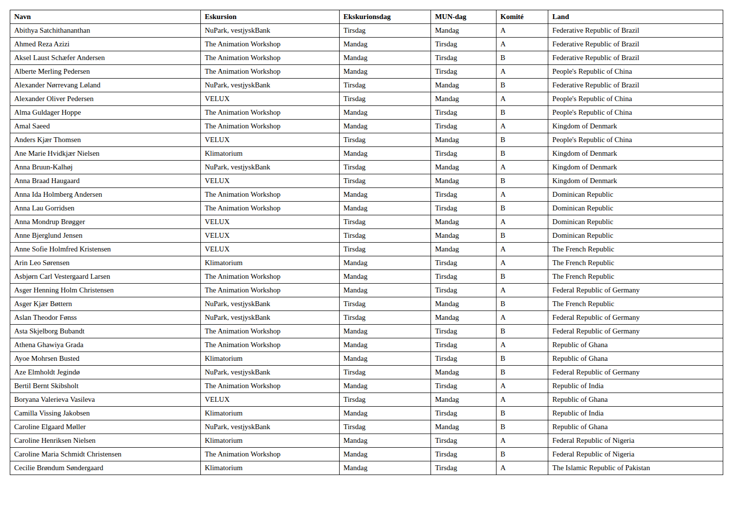Deltagerliste med ekskursion, ekskursionsdag, MUN-dag, komité og land
| Navn | Eskursion | Ekskurionsdag | MUN-dag | Komité | Land |
| --- | --- | --- | --- | --- | --- |
| Abithya Satchithananthan | NuPark, vestjyskBank | Tirsdag | Mandag | A | Federative Republic of Brazil |
| Ahmed Reza Azizi | The Animation Workshop | Mandag | Tirsdag | A | Federative Republic of Brazil |
| Aksel Laust Schæfer Andersen | The Animation Workshop | Mandag | Tirsdag | B | Federative Republic of Brazil |
| Alberte Merling Pedersen | The Animation Workshop | Mandag | Tirsdag | A | People's Republic of China |
| Alexander Nørrevang Løland | NuPark, vestjyskBank | Tirsdag | Mandag | B | Federative Republic of Brazil |
| Alexander Oliver Pedersen | VELUX | Tirsdag | Mandag | A | People's Republic of China |
| Alma Guldager Hoppe | The Animation Workshop | Mandag | Tirsdag | B | People's Republic of China |
| Amal Saeed | The Animation Workshop | Mandag | Tirsdag | A | Kingdom of Denmark |
| Anders Kjær Thomsen | VELUX | Tirsdag | Mandag | B | People's Republic of China |
| Ane Marie Hvidkjær Nielsen | Klimatorium | Mandag | Tirsdag | B | Kingdom of Denmark |
| Anna Bruun-Kalhøj | NuPark, vestjyskBank | Tirsdag | Mandag | A | Kingdom of Denmark |
| Anna Braad Haugaard | VELUX | Tirsdag | Mandag | B | Kingdom of Denmark |
| Anna Ida Holmberg Andersen | The Animation Workshop | Mandag | Tirsdag | A | Dominican Republic |
| Anna Lau Gorridsen | The Animation Workshop | Mandag | Tirsdag | B | Dominican Republic |
| Anna Mondrup Brøgger | VELUX | Tirsdag | Mandag | A | Dominican Republic |
| Anne Bjerglund Jensen | VELUX | Tirsdag | Mandag | B | Dominican Republic |
| Anne Sofie Holmfred Kristensen | VELUX | Tirsdag | Mandag | A | The French Republic |
| Arin Leo Sørensen | Klimatorium | Mandag | Tirsdag | A | The French Republic |
| Asbjørn Carl Vestergaard Larsen | The Animation Workshop | Mandag | Tirsdag | B | The French Republic |
| Asger Henning Holm Christensen | The Animation Workshop | Mandag | Tirsdag | A | Federal Republic of Germany |
| Asger Kjær Bøttern | NuPark, vestjyskBank | Tirsdag | Mandag | B | The French Republic |
| Aslan Theodor Fønss | NuPark, vestjyskBank | Tirsdag | Mandag | A | Federal Republic of Germany |
| Asta Skjelborg Bubandt | The Animation Workshop | Mandag | Tirsdag | B | Federal Republic of Germany |
| Athena Ghawiya Grada | The Animation Workshop | Mandag | Tirsdag | A | Republic of Ghana |
| Ayoe Mohrsen Busted | Klimatorium | Mandag | Tirsdag | B | Republic of Ghana |
| Aze Elmholdt Jegindø | NuPark, vestjyskBank | Tirsdag | Mandag | B | Federal Republic of Germany |
| Bertil Bernt Skibsholt | The Animation Workshop | Mandag | Tirsdag | A | Republic of India |
| Boryana Valerieva Vasileva | VELUX | Tirsdag | Mandag | A | Republic of Ghana |
| Camilla Vissing Jakobsen | Klimatorium | Mandag | Tirsdag | B | Republic of India |
| Caroline Elgaard Møller | NuPark, vestjyskBank | Tirsdag | Mandag | B | Republic of Ghana |
| Caroline Henriksen Nielsen | Klimatorium | Mandag | Tirsdag | A | Federal Republic of Nigeria |
| Caroline Maria Schmidt Christensen | The Animation Workshop | Mandag | Tirsdag | B | Federal Republic of Nigeria |
| Cecilie Brøndum Søndergaard | Klimatorium | Mandag | Tirsdag | A | The Islamic Republic of Pakistan |